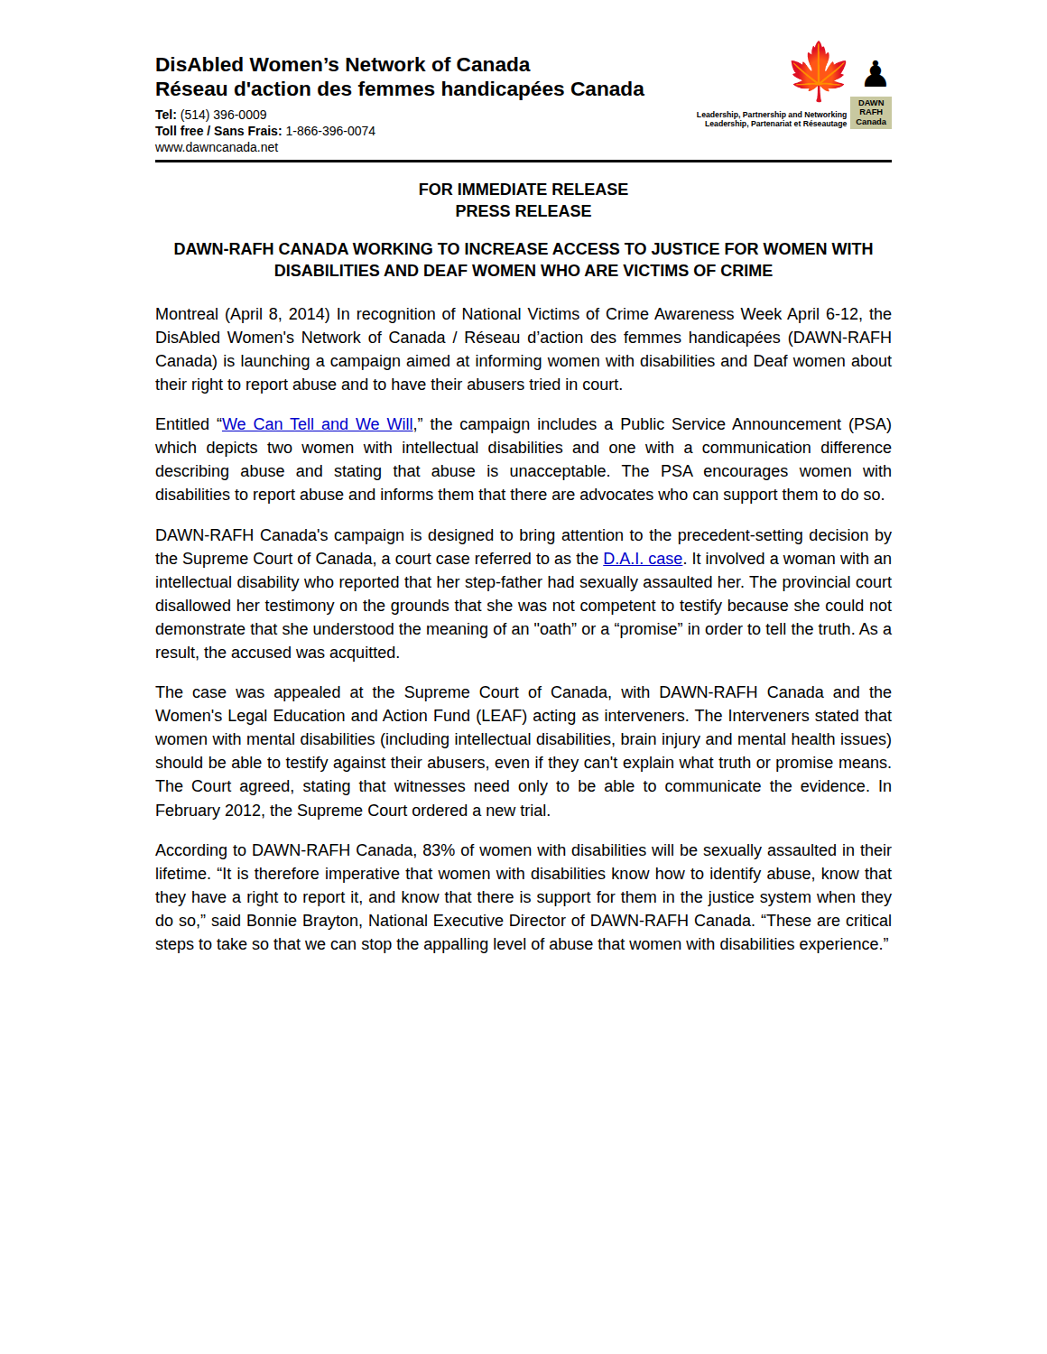DisAbled Women’s Network of Canada
Réseau d'action des femmes handicapées Canada
Tel: (514) 396-0009
Toll free / Sans Frais: 1-866-396-0074
www.dawncanada.net
🍁 ♟
Leadership, Partnership and Networking
Leadership, Partenariat et Réseautage
DAWN
RAFH
Canada
FOR IMMEDIATE RELEASE
PRESS RELEASE
DAWN-RAFH CANADA WORKING TO INCREASE ACCESS TO JUSTICE FOR WOMEN WITH DISABILITIES AND DEAF WOMEN WHO ARE VICTIMS OF CRIME
Montreal (April 8, 2014) In recognition of National Victims of Crime Awareness Week April 6-12, the DisAbled Women's Network of Canada / Réseau d’action des femmes handicapées (DAWN-RAFH Canada) is launching a campaign aimed at informing women with disabilities and Deaf women about their right to report abuse and to have their abusers tried in court.
Entitled “We Can Tell and We Will,” the campaign includes a Public Service Announcement (PSA) which depicts two women with intellectual disabilities and one with a communication difference describing abuse and stating that abuse is unacceptable. The PSA encourages women with disabilities to report abuse and informs them that there are advocates who can support them to do so.
DAWN-RAFH Canada's campaign is designed to bring attention to the precedent-setting decision by the Supreme Court of Canada, a court case referred to as the D.A.I. case. It involved a woman with an intellectual disability who reported that her step-father had sexually assaulted her. The provincial court disallowed her testimony on the grounds that she was not competent to testify because she could not demonstrate that she understood the meaning of an "oath” or a “promise” in order to tell the truth. As a result, the accused was acquitted.
The case was appealed at the Supreme Court of Canada, with DAWN-RAFH Canada and the Women's Legal Education and Action Fund (LEAF) acting as interveners. The Interveners stated that women with mental disabilities (including intellectual disabilities, brain injury and mental health issues) should be able to testify against their abusers, even if they can't explain what truth or promise means. The Court agreed, stating that witnesses need only to be able to communicate the evidence. In February 2012, the Supreme Court ordered a new trial.
According to DAWN-RAFH Canada, 83% of women with disabilities will be sexually assaulted in their lifetime. “It is therefore imperative that women with disabilities know how to identify abuse, know that they have a right to report it, and know that there is support for them in the justice system when they do so,” said Bonnie Brayton, National Executive Director of DAWN-RAFH Canada. “These are critical steps to take so that we can stop the appalling level of abuse that women with disabilities experience.”